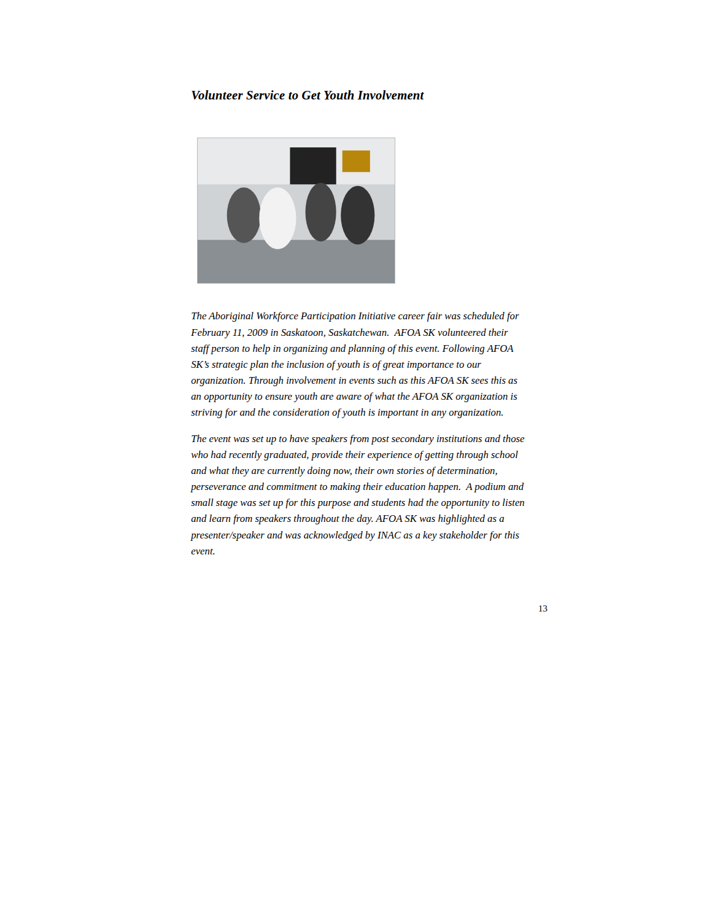Volunteer Service to Get Youth Involvement
The Aboriginal Workforce Participation Initiative career fair was scheduled for February 11, 2009 in Saskatoon, Saskatchewan. AFOA SK volunteered their staff person to help in organizing and planning of this event. Following AFOA SK’s strategic plan the inclusion of youth is of great importance to our organization. Through involvement in events such as this AFOA SK sees this as an opportunity to ensure youth are aware of what the AFOA SK organization is striving for and the consideration of youth is important in any organization.
The event was set up to have speakers from post secondary institutions and those who had recently graduated, provide their experience of getting through school and what they are currently doing now, their own stories of determination, perseverance and commitment to making their education happen. A podium and small stage was set up for this purpose and students had the opportunity to listen and learn from speakers throughout the day. AFOA SK was highlighted as a presenter/speaker and was acknowledged by INAC as a key stakeholder for this event.
13